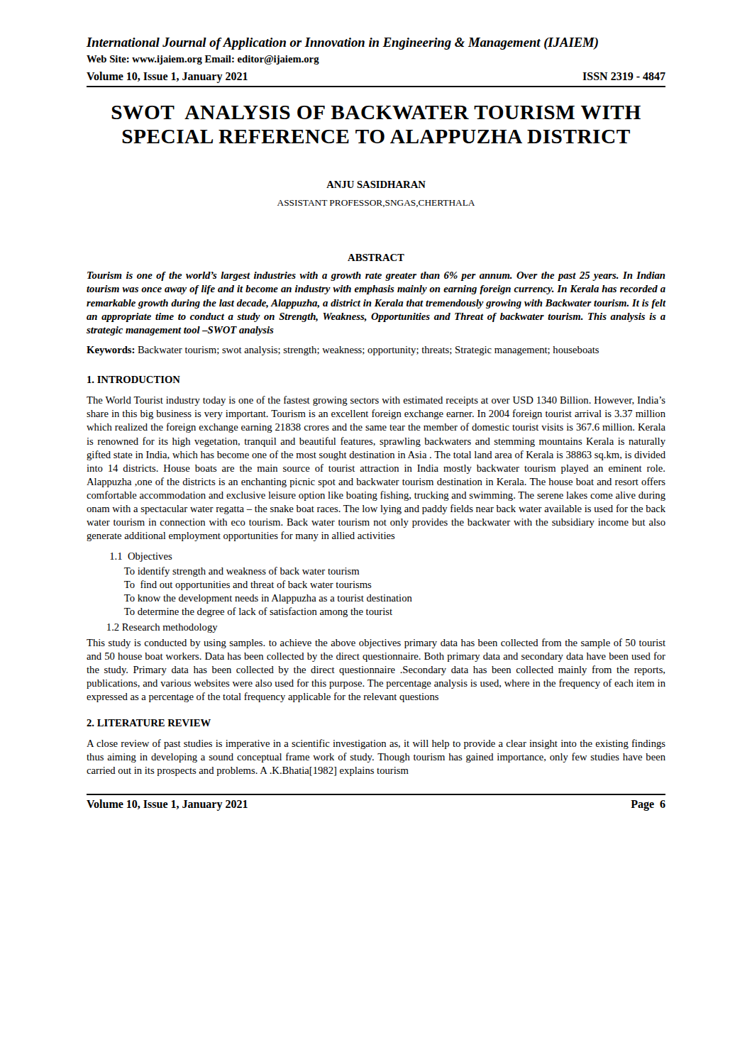International Journal of Application or Innovation in Engineering & Management (IJAIEM)
Web Site: www.ijaiem.org Email: editor@ijaiem.org
Volume 10, Issue 1, January 2021 ISSN 2319 - 4847
SWOT ANALYSIS OF BACKWATER TOURISM WITH SPECIAL REFERENCE TO ALAPPUZHA DISTRICT
ANJU SASIDHARAN
ASSISTANT PROFESSOR,SNGAS,CHERTHALA
ABSTRACT
Tourism is one of the world’s largest industries with a growth rate greater than 6% per annum. Over the past 25 years. In Indian tourism was once away of life and it become an industry with emphasis mainly on earning foreign currency. In Kerala has recorded a remarkable growth during the last decade, Alappuzha, a district in Kerala that tremendously growing with Backwater tourism. It is felt an appropriate time to conduct a study on Strength, Weakness, Opportunities and Threat of backwater tourism. This analysis is a strategic management tool –SWOT analysis
Keywords: Backwater tourism; swot analysis; strength; weakness; opportunity; threats; Strategic management; houseboats
1. INTRODUCTION
The World Tourist industry today is one of the fastest growing sectors with estimated receipts at over USD 1340 Billion. However, India’s share in this big business is very important. Tourism is an excellent foreign exchange earner. In 2004 foreign tourist arrival is 3.37 million which realized the foreign exchange earning 21838 crores and the same tear the member of domestic tourist visits is 367.6 million. Kerala is renowned for its high vegetation, tranquil and beautiful features, sprawling backwaters and stemming mountains Kerala is naturally gifted state in India, which has become one of the most sought destination in Asia . The total land area of Kerala is 38863 sq.km, is divided into 14 districts. House boats are the main source of tourist attraction in India mostly backwater tourism played an eminent role. Alappuzha ,one of the districts is an enchanting picnic spot and backwater tourism destination in Kerala. The house boat and resort offers comfortable accommodation and exclusive leisure option like boating fishing, trucking and swimming. The serene lakes come alive during onam with a spectacular water regatta – the snake boat races. The low lying and paddy fields near back water available is used for the back water tourism in connection with eco tourism. Back water tourism not only provides the backwater with the subsidiary income but also generate additional employment opportunities for many in allied activities
1.1 Objectives
To identify strength and weakness of back water tourism
To find out opportunities and threat of back water tourisms
To know the development needs in Alappuzha as a tourist destination
To determine the degree of lack of satisfaction among the tourist
1.2 Research methodology
This study is conducted by using samples. to achieve the above objectives primary data has been collected from the sample of 50 tourist and 50 house boat workers. Data has been collected by the direct questionnaire. Both primary data and secondary data have been used for the study. Primary data has been collected by the direct questionnaire .Secondary data has been collected mainly from the reports, publications, and various websites were also used for this purpose. The percentage analysis is used, where in the frequency of each item in expressed as a percentage of the total frequency applicable for the relevant questions
2. LITERATURE REVIEW
A close review of past studies is imperative in a scientific investigation as, it will help to provide a clear insight into the existing findings thus aiming in developing a sound conceptual frame work of study. Though tourism has gained importance, only few studies have been carried out in its prospects and problems. A .K.Bhatia[1982] explains tourism
Volume 10, Issue 1, January 2021 Page 6